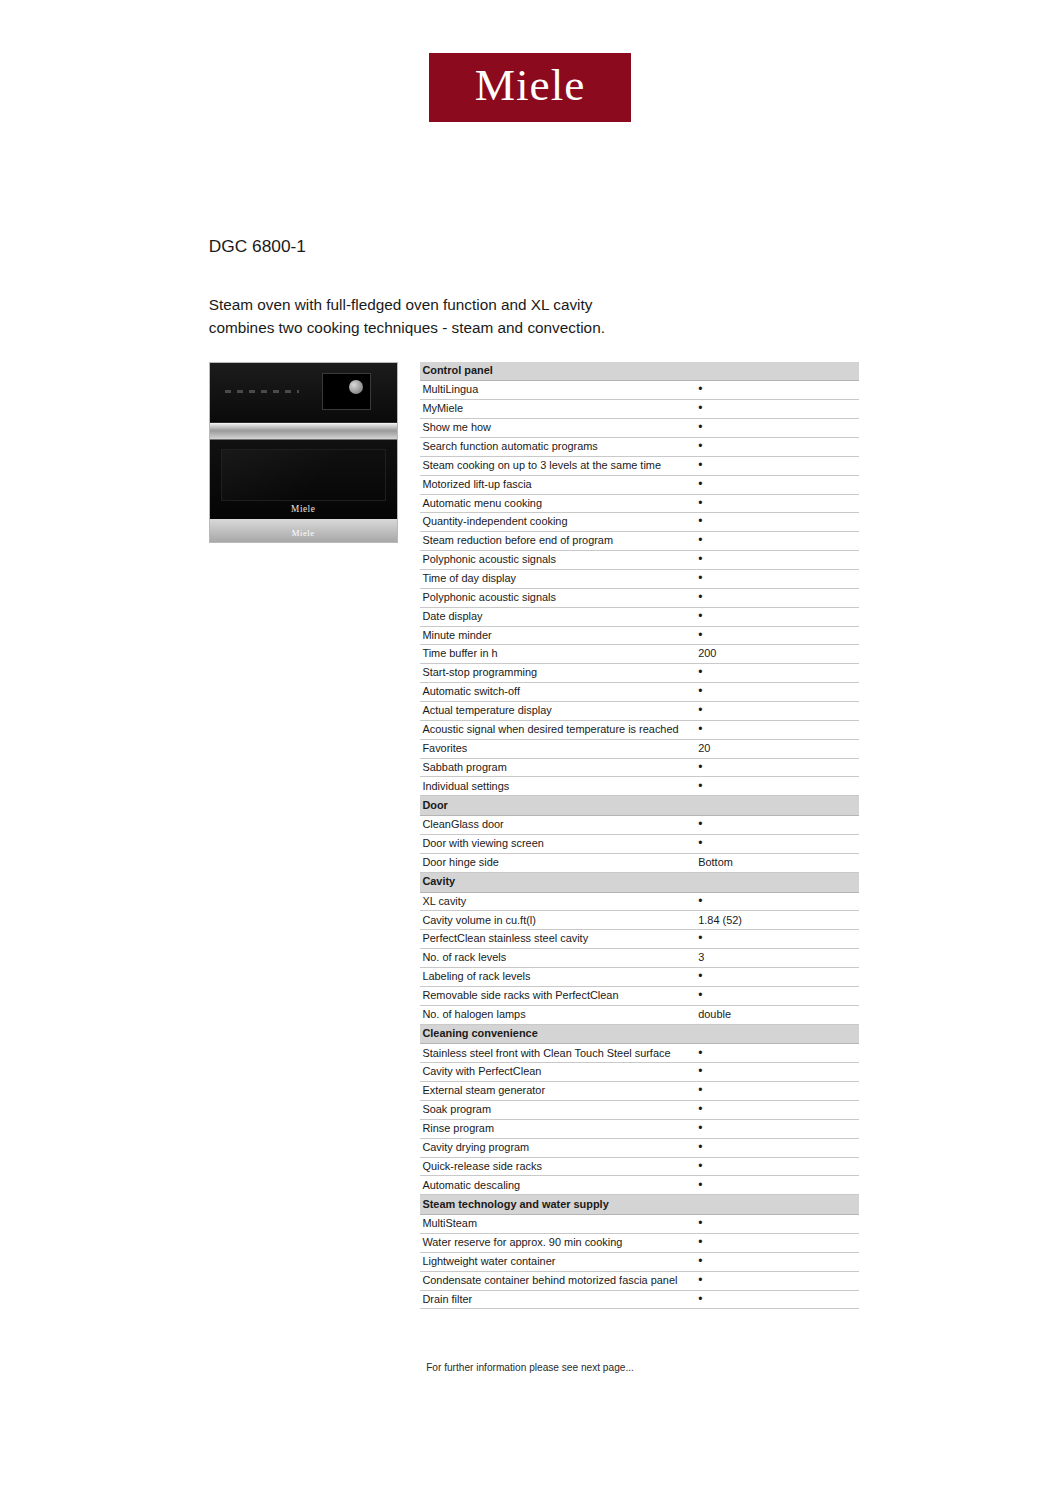Miele
DGC 6800-1
Steam oven with full-fledged oven function and XL cavity
combines two cooking techniques - steam and convection.
Miele
Miele
| Control panel | |
| MultiLingua | • |
| MyMiele | • |
| Show me how | • |
| Search function automatic programs | • |
| Steam cooking on up to 3 levels at the same time | • |
| Motorized lift-up fascia | • |
| Automatic menu cooking | • |
| Quantity-independent cooking | • |
| Steam reduction before end of program | • |
| Polyphonic acoustic signals | • |
| Time of day display | • |
| Polyphonic acoustic signals | • |
| Date display | • |
| Minute minder | • |
| Time buffer in h | 200 |
| Start-stop programming | • |
| Automatic switch-off | • |
| Actual temperature display | • |
| Acoustic signal when desired temperature is reached | • |
| Favorites | 20 |
| Sabbath program | • |
| Individual settings | • |
| Door | |
| CleanGlass door | • |
| Door with viewing screen | • |
| Door hinge side | Bottom |
| Cavity | |
| XL cavity | • |
| Cavity volume in cu.ft(l) | 1.84 (52) |
| PerfectClean stainless steel cavity | • |
| No. of rack levels | 3 |
| Labeling of rack levels | • |
| Removable side racks with PerfectClean | • |
| No. of halogen lamps | double |
| Cleaning convenience | |
| Stainless steel front with Clean Touch Steel surface | • |
| Cavity with PerfectClean | • |
| External steam generator | • |
| Soak program | • |
| Rinse program | • |
| Cavity drying program | • |
| Quick-release side racks | • |
| Automatic descaling | • |
| Steam technology and water supply | |
| MultiSteam | • |
| Water reserve for approx. 90 min cooking | • |
| Lightweight water container | • |
| Condensate container behind motorized fascia panel | • |
| Drain filter | • |
For further information please see next page...